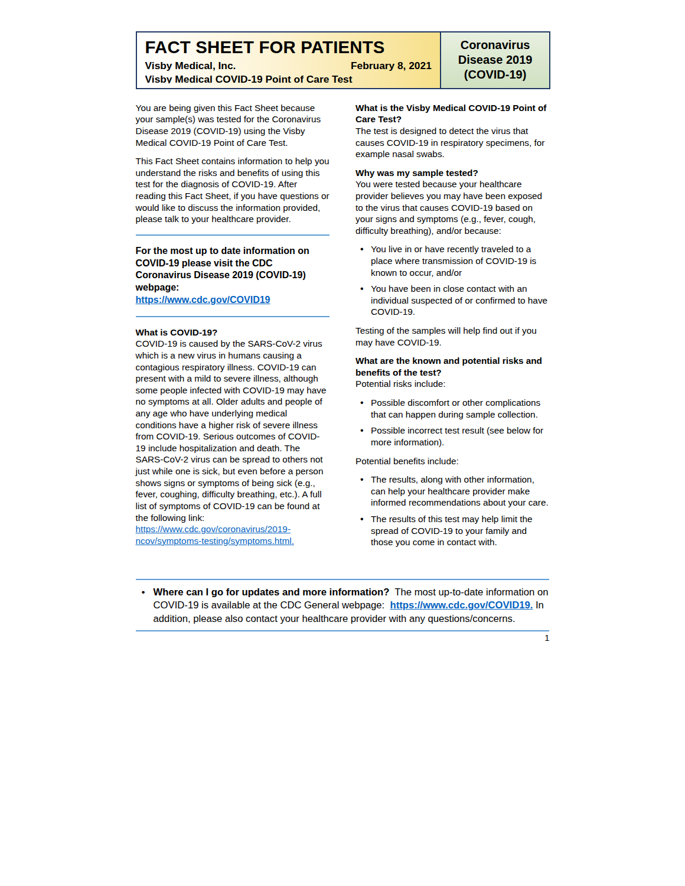FACT SHEET FOR PATIENTS
Visby Medical, Inc. February 8, 2021
Visby Medical COVID-19 Point of Care Test
Coronavirus
Disease 2019
(COVID-19)
You are being given this Fact Sheet because your sample(s) was tested for the Coronavirus Disease 2019 (COVID-19) using the Visby Medical COVID-19 Point of Care Test.
This Fact Sheet contains information to help you understand the risks and benefits of using this test for the diagnosis of COVID-19. After reading this Fact Sheet, if you have questions or would like to discuss the information provided, please talk to your healthcare provider.
For the most up to date information on COVID-19 please visit the CDC Coronavirus Disease 2019 (COVID-19) webpage:
https://www.cdc.gov/COVID19
What is COVID-19?
COVID-19 is caused by the SARS-CoV-2 virus which is a new virus in humans causing a contagious respiratory illness. COVID-19 can present with a mild to severe illness, although some people infected with COVID-19 may have no symptoms at all. Older adults and people of any age who have underlying medical conditions have a higher risk of severe illness from COVID-19. Serious outcomes of COVID-19 include hospitalization and death. The SARS-CoV-2 virus can be spread to others not just while one is sick, but even before a person shows signs or symptoms of being sick (e.g., fever, coughing, difficulty breathing, etc.). A full list of symptoms of COVID-19 can be found at the following link: https://www.cdc.gov/coronavirus/2019-ncov/symptoms-testing/symptoms.html.
What is the Visby Medical COVID-19 Point of Care Test?
The test is designed to detect the virus that causes COVID-19 in respiratory specimens, for example nasal swabs.
Why was my sample tested?
You were tested because your healthcare provider believes you may have been exposed to the virus that causes COVID-19 based on your signs and symptoms (e.g., fever, cough, difficulty breathing), and/or because:
You live in or have recently traveled to a place where transmission of COVID-19 is known to occur, and/or
You have been in close contact with an individual suspected of or confirmed to have COVID-19.
Testing of the samples will help find out if you may have COVID-19.
What are the known and potential risks and benefits of the test?
Potential risks include:
Possible discomfort or other complications that can happen during sample collection.
Possible incorrect test result (see below for more information).
Potential benefits include:
The results, along with other information, can help your healthcare provider make informed recommendations about your care.
The results of this test may help limit the spread of COVID-19 to your family and those you come in contact with.
Where can I go for updates and more information? The most up-to-date information on COVID-19 is available at the CDC General webpage: https://www.cdc.gov/COVID19. In addition, please also contact your healthcare provider with any questions/concerns.
1